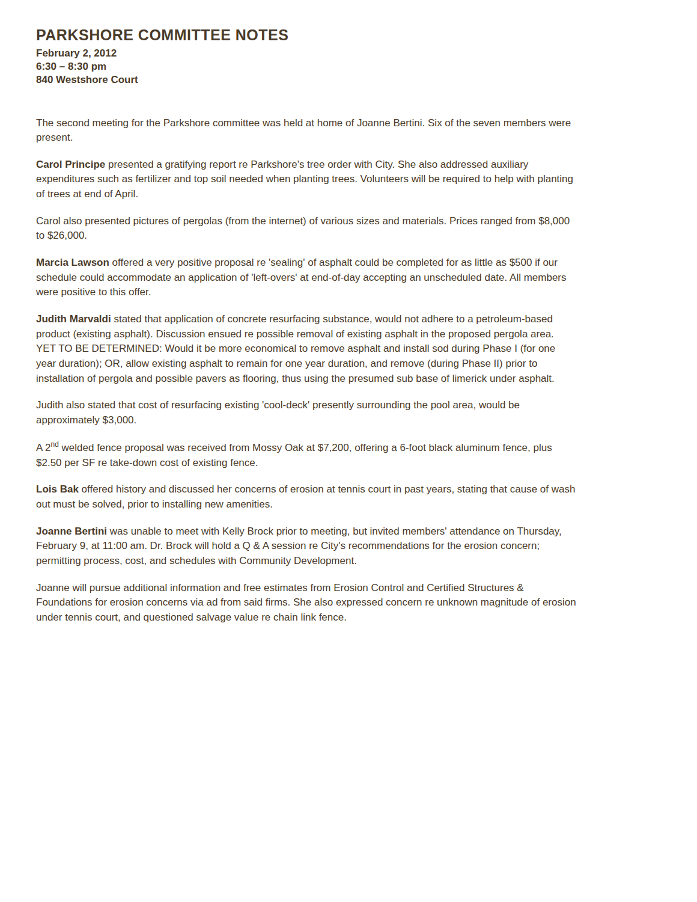Parkshore Committee Notes
February 2, 2012
6:30 – 8:30 pm
840 Westshore Court
The second meeting for the Parkshore committee was held at home of Joanne Bertini. Six of the seven members were present.
Carol Principe presented a gratifying report re Parkshore's tree order with City. She also addressed auxiliary expenditures such as fertilizer and top soil needed when planting trees. Volunteers will be required to help with planting of trees at end of April.
Carol also presented pictures of pergolas (from the internet) of various sizes and materials. Prices ranged from $8,000 to $26,000.
Marcia Lawson offered a very positive proposal re 'sealing' of asphalt could be completed for as little as $500 if our schedule could accommodate an application of 'left-overs' at end-of-day accepting an unscheduled date. All members were positive to this offer.
Judith Marvaldi stated that application of concrete resurfacing substance, would not adhere to a petroleum-based product (existing asphalt). Discussion ensued re possible removal of existing asphalt in the proposed pergola area.
YET TO BE DETERMINED: Would it be more economical to remove asphalt and install sod during Phase I (for one year duration); OR, allow existing asphalt to remain for one year duration, and remove (during Phase II) prior to installation of pergola and possible pavers as flooring, thus using the presumed sub base of limerick under asphalt.
Judith also stated that cost of resurfacing existing 'cool-deck' presently surrounding the pool area, would be approximately $3,000.
A 2nd welded fence proposal was received from Mossy Oak at $7,200, offering a 6-foot black aluminum fence, plus $2.50 per SF re take-down cost of existing fence.
Lois Bak offered history and discussed her concerns of erosion at tennis court in past years, stating that cause of wash out must be solved, prior to installing new amenities.
Joanne Bertini was unable to meet with Kelly Brock prior to meeting, but invited members' attendance on Thursday, February 9, at 11:00 am. Dr. Brock will hold a Q & A session re City's recommendations for the erosion concern; permitting process, cost, and schedules with Community Development.
Joanne will pursue additional information and free estimates from Erosion Control and Certified Structures & Foundations for erosion concerns via ad from said firms. She also expressed concern re unknown magnitude of erosion under tennis court, and questioned salvage value re chain link fence.